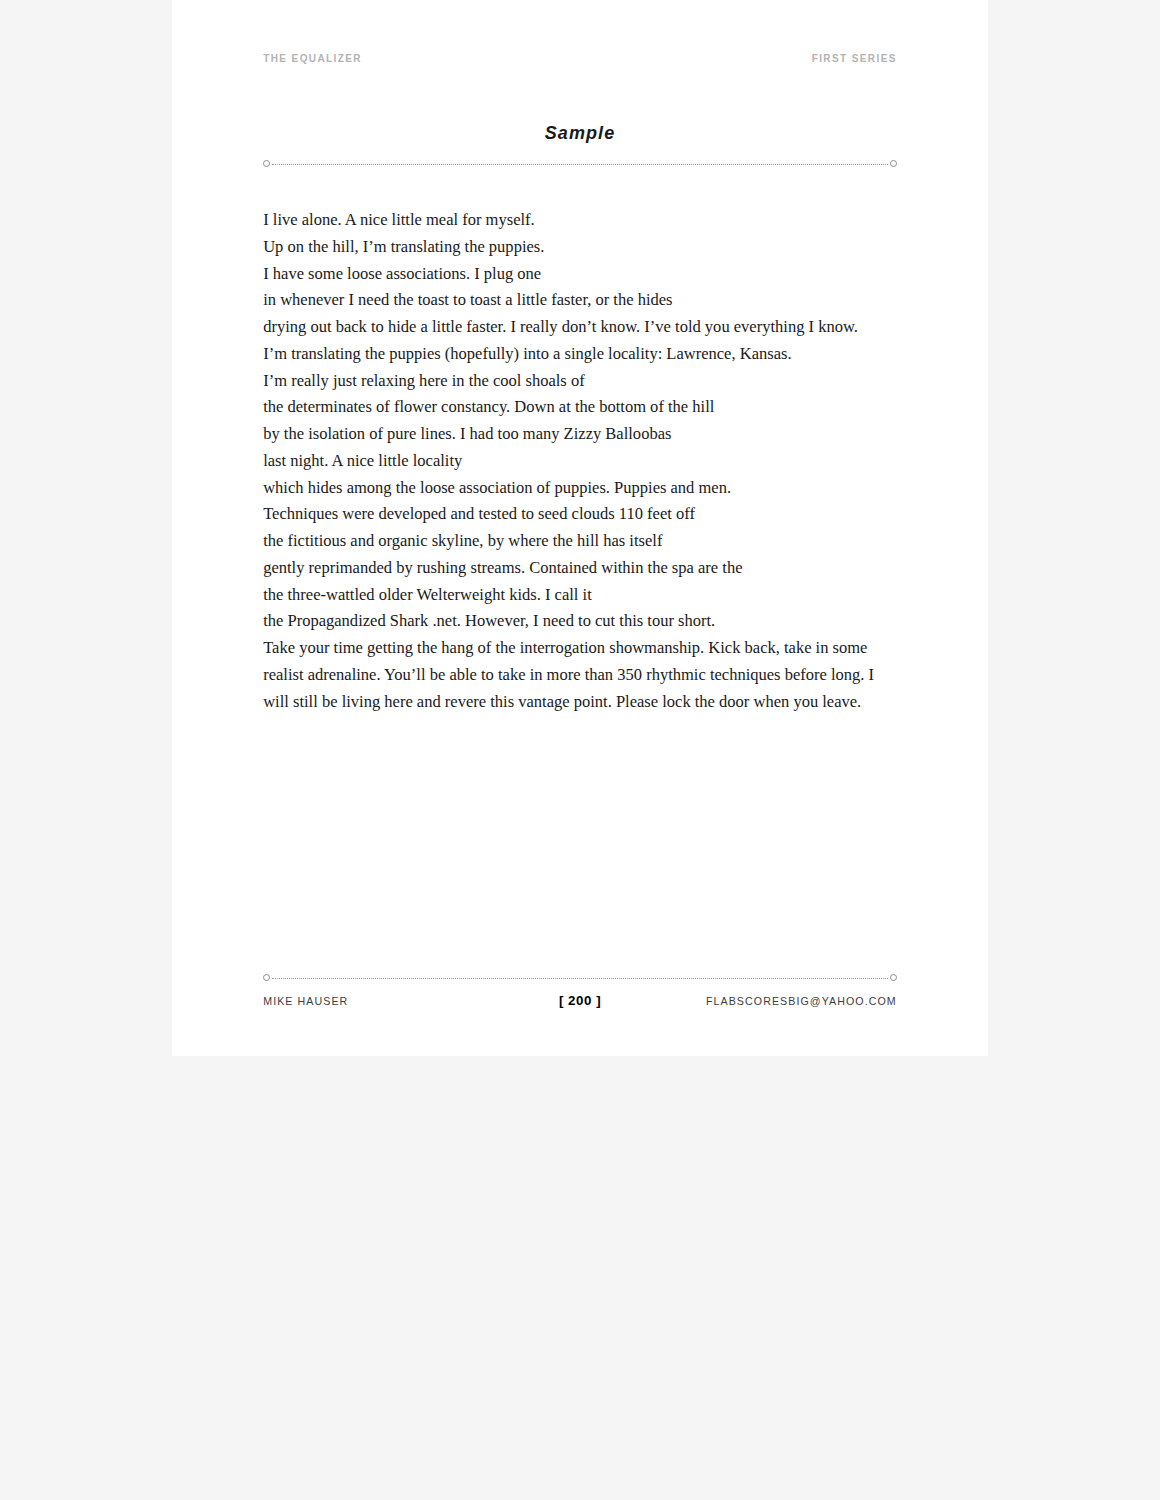The Equalizer First Series
Sample
I live alone. A nice little meal for myself.
Up on the hill, I’m translating the puppies.
I have some loose associations. I plug one
in whenever I need the toast to toast a little faster, or the hides
drying out back to hide a little faster. I really don’t know. I’ve told you everything I know.
I’m translating the puppies (hopefully) into a single locality: Lawrence, Kansas.
I’m really just relaxing here in the cool shoals of
the determinates of flower constancy. Down at the bottom of the hill
by the isolation of pure lines. I had too many Zizzy Balloobas
last night. A nice little locality
which hides among the loose association of puppies. Puppies and men.
Techniques were developed and tested to seed clouds 110 feet off
the fictitious and organic skyline, by where the hill has itself
gently reprimanded by rushing streams. Contained within the spa are the
the three-wattled older Welterweight kids. I call it
the Propagandized Shark .net. However, I need to cut this tour short.
Take your time getting the hang of the interrogation showmanship. Kick back, take in some
realist adrenaline. You’ll be able to take in more than 350 rhythmic techniques before long. I
will still be living here and revere this vantage point. Please lock the door when you leave.
Mike Hauser [ 200 ] flabscoresbig@yahoo.com